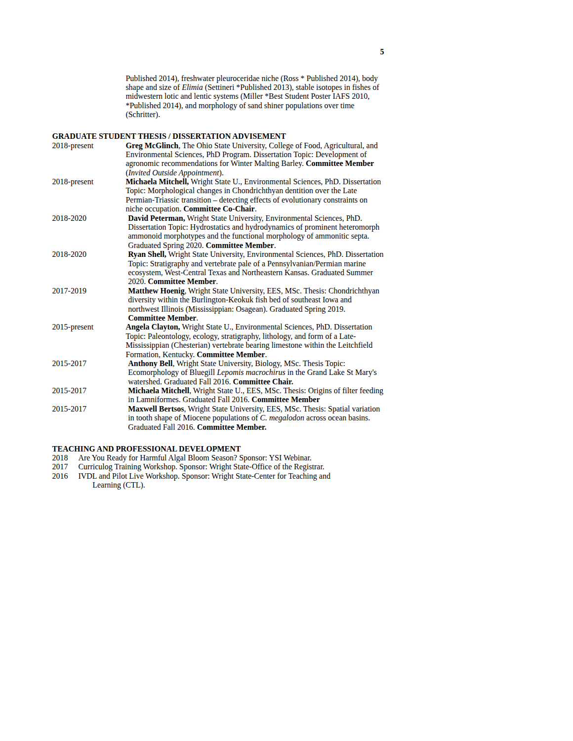5
Published 2014), freshwater pleuroceridae niche (Ross * Published 2014), body shape and size of Elimia (Settineri *Published 2013), stable isotopes in fishes of midwestern lotic and lentic systems (Miller *Best Student Poster IAFS 2010, *Published 2014), and morphology of sand shiner populations over time (Schritter).
Graduate Student Thesis / Dissertation Advisement
2018-present
Greg McGlinch, The Ohio State University, College of Food, Agricultural, and Environmental Sciences, PhD Program. Dissertation Topic: Development of agronomic recommendations for Winter Malting Barley. Committee Member (Invited Outside Appointment).
2018-present
Michaela Mitchell, Wright State U., Environmental Sciences, PhD. Dissertation Topic: Morphological changes in Chondrichthyan dentition over the Late Permian-Triassic transition – detecting effects of evolutionary constraints on niche occupation. Committee Co-Chair.
2018-2020
David Peterman, Wright State University, Environmental Sciences, PhD. Dissertation Topic: Hydrostatics and hydrodynamics of prominent heteromorph ammonoid morphotypes and the functional morphology of ammonitic septa. Graduated Spring 2020. Committee Member.
2018-2020
Ryan Shell, Wright State University, Environmental Sciences, PhD. Dissertation Topic: Stratigraphy and vertebrate pale of a Pennsylvanian/Permian marine ecosystem, West-Central Texas and Northeastern Kansas. Graduated Summer 2020. Committee Member.
2017-2019
Matthew Hoenig, Wright State University, EES, MSc. Thesis: Chondrichthyan diversity within the Burlington-Keokuk fish bed of southeast Iowa and northwest Illinois (Mississippian: Osagean). Graduated Spring 2019. Committee Member.
2015-present
Angela Clayton, Wright State U., Environmental Sciences, PhD. Dissertation Topic: Paleontology, ecology, stratigraphy, lithology, and form of a Late-Mississippian (Chesterian) vertebrate bearing limestone within the Leitchfield Formation, Kentucky. Committee Member.
2015-2017
Anthony Bell, Wright State University, Biology, MSc. Thesis Topic: Ecomorphology of Bluegill Lepomis macrochirus in the Grand Lake St Mary's watershed. Graduated Fall 2016. Committee Chair.
2015-2017
Michaela Mitchell, Wright State U., EES, MSc. Thesis: Origins of filter feeding in Lamniformes. Graduated Fall 2016. Committee Member
2015-2017
Maxwell Bertsos, Wright State University, EES, MSc. Thesis: Spatial variation in tooth shape of Miocene populations of C. megalodon across ocean basins. Graduated Fall 2016. Committee Member.
Teaching and Professional Development
2018
Are You Ready for Harmful Algal Bloom Season? Sponsor: YSI Webinar.
2017
Curriculog Training Workshop. Sponsor: Wright State-Office of the Registrar.
2016
IVDL and Pilot Live Workshop. Sponsor: Wright State-Center for Teaching and Learning (CTL).